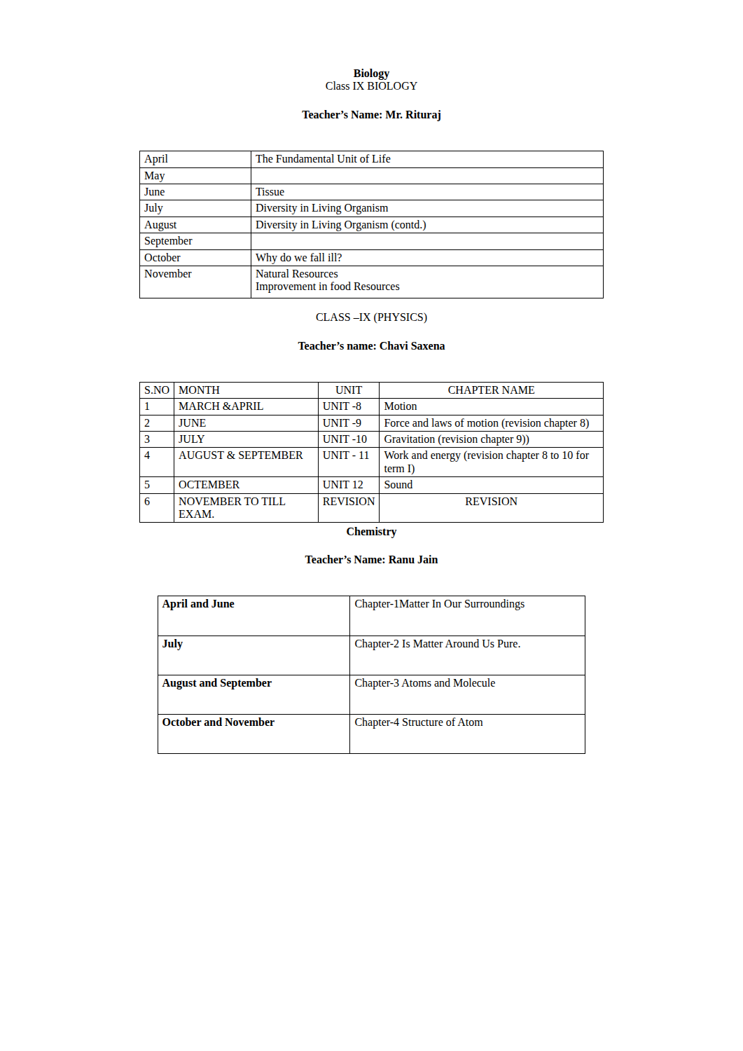Biology
Class IX BIOLOGY
Teacher’s Name: Mr. Rituraj
| April | The Fundamental Unit of Life |
| May | |
| June | Tissue |
| July | Diversity in Living Organism |
| August | Diversity in Living Organism (contd.) |
| September | |
| October | Why do we fall ill? |
| November | Natural Resources Improvement in food Resources |
CLASS –IX (PHYSICS)
Teacher’s name: Chavi Saxena
| S.NO | MONTH | UNIT | CHAPTER NAME |
| --- | --- | --- | --- |
| 1 | MARCH &APRIL | UNIT -8 | Motion |
| 2 | JUNE | UNIT -9 | Force and laws of motion (revision chapter 8) |
| 3 | JULY | UNIT -10 | Gravitation (revision chapter 9)) |
| 4 | AUGUST & SEPTEMBER | UNIT - 11 | Work and energy (revision chapter 8 to 10 for term I) |
| 5 | OCTEMBER | UNIT 12 | Sound |
| 6 | NOVEMBER TO TILL EXAM. | REVISION | REVISION |
Chemistry
Teacher’s Name: Ranu Jain
| April and June | Chapter-1Matter In Our Surroundings |
| July | Chapter-2 Is Matter Around Us Pure. |
| August and September | Chapter-3 Atoms and Molecule |
| October and November | Chapter-4 Structure of Atom |